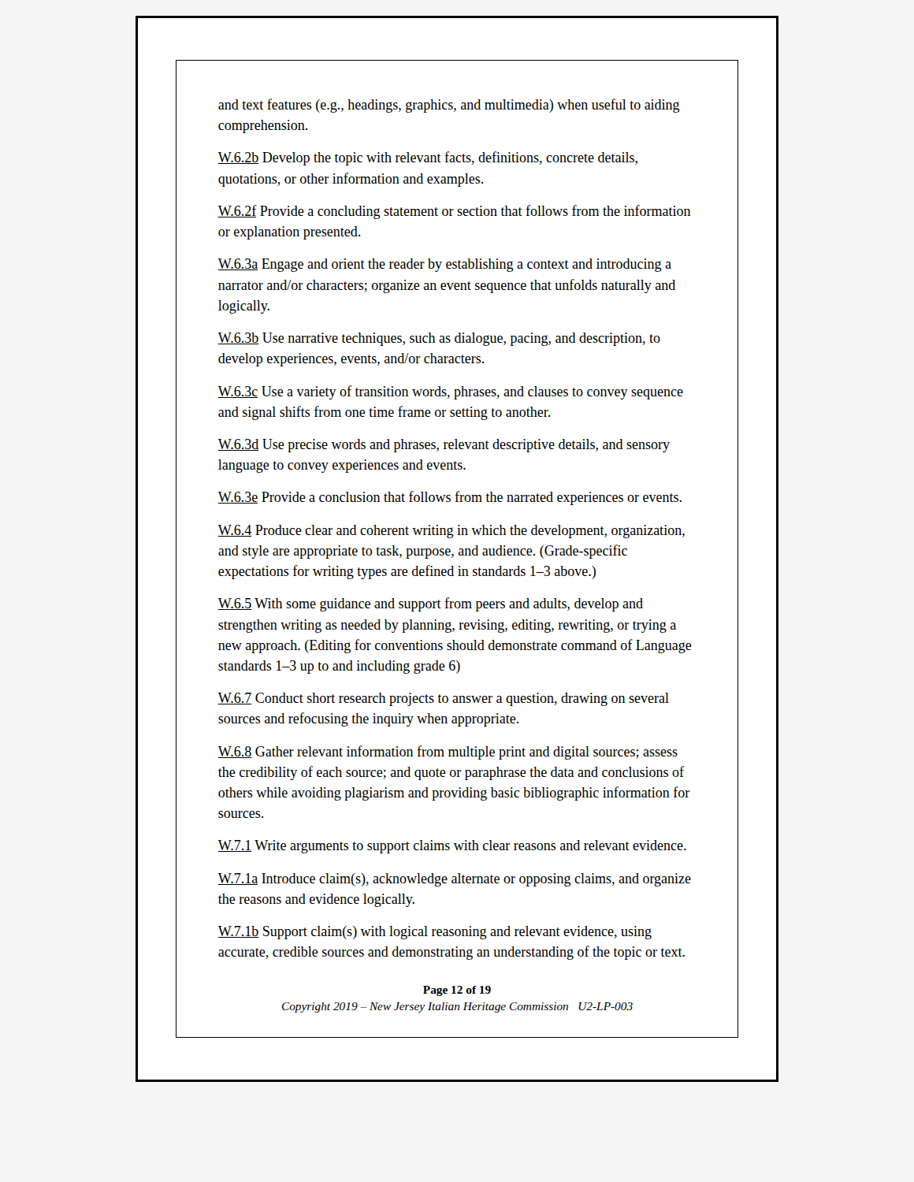and text features (e.g., headings, graphics, and multimedia) when useful to aiding comprehension.
W.6.2b Develop the topic with relevant facts, definitions, concrete details, quotations, or other information and examples.
W.6.2f Provide a concluding statement or section that follows from the information or explanation presented.
W.6.3a Engage and orient the reader by establishing a context and introducing a narrator and/or characters; organize an event sequence that unfolds naturally and logically.
W.6.3b Use narrative techniques, such as dialogue, pacing, and description, to develop experiences, events, and/or characters.
W.6.3c Use a variety of transition words, phrases, and clauses to convey sequence and signal shifts from one time frame or setting to another.
W.6.3d Use precise words and phrases, relevant descriptive details, and sensory language to convey experiences and events.
W.6.3e Provide a conclusion that follows from the narrated experiences or events.
W.6.4 Produce clear and coherent writing in which the development, organization, and style are appropriate to task, purpose, and audience. (Grade-specific expectations for writing types are defined in standards 1–3 above.)
W.6.5 With some guidance and support from peers and adults, develop and strengthen writing as needed by planning, revising, editing, rewriting, or trying a new approach. (Editing for conventions should demonstrate command of Language standards 1–3 up to and including grade 6)
W.6.7 Conduct short research projects to answer a question, drawing on several sources and refocusing the inquiry when appropriate.
W.6.8 Gather relevant information from multiple print and digital sources; assess the credibility of each source; and quote or paraphrase the data and conclusions of others while avoiding plagiarism and providing basic bibliographic information for sources.
W.7.1 Write arguments to support claims with clear reasons and relevant evidence.
W.7.1a Introduce claim(s), acknowledge alternate or opposing claims, and organize the reasons and evidence logically.
W.7.1b Support claim(s) with logical reasoning and relevant evidence, using accurate, credible sources and demonstrating an understanding of the topic or text.
Page 12 of 19
Copyright 2019 – New Jersey Italian Heritage Commission U2-LP-003